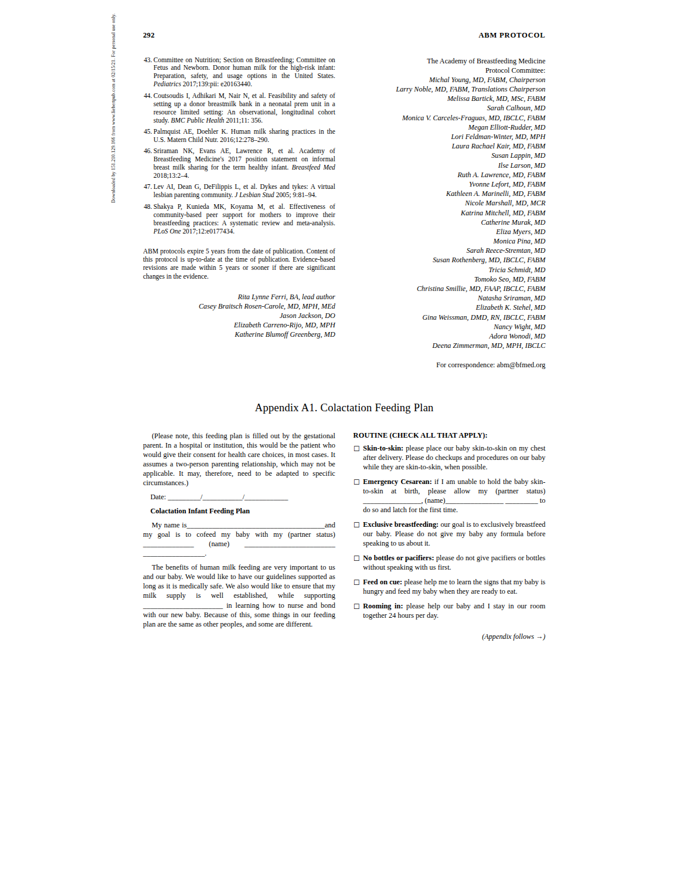Downloaded by 151.210.129.166 from www.liebertpub.com at 02/15/21. For personal use only.
292 ABM PROTOCOL
43. Committee on Nutrition; Section on Breastfeeding; Committee on Fetus and Newborn. Donor human milk for the high-risk infant: Preparation, safety, and usage options in the United States. Pediatrics 2017;139:pii: e20163440.
44. Coutsoudis I, Adhikari M, Nair N, et al. Feasibility and safety of setting up a donor breastmilk bank in a neonatal prem unit in a resource limited setting: An observational, longitudinal cohort study. BMC Public Health 2011;11: 356.
45. Palmquist AE, Doehler K. Human milk sharing practices in the U.S. Matern Child Nutr. 2016;12:278–290.
46. Sriraman NK, Evans AE, Lawrence R, et al. Academy of Breastfeeding Medicine's 2017 position statement on informal breast milk sharing for the term healthy infant. Breastfeed Med 2018;13:2–4.
47. Lev AI, Dean G, DeFilippis L, et al. Dykes and tykes: A virtual lesbian parenting community. J Lesbian Stud 2005; 9:81–94.
48. Shakya P, Kunieda MK, Koyama M, et al. Effectiveness of community-based peer support for mothers to improve their breastfeeding practices: A systematic review and meta-analysis. PLoS One 2017;12:e0177434.
ABM protocols expire 5 years from the date of publication. Content of this protocol is up-to-date at the time of publication. Evidence-based revisions are made within 5 years or sooner if there are significant changes in the evidence.
Rita Lynne Ferri, BA, lead author
Casey Braitsch Rosen-Carole, MD, MPH, MEd
Jason Jackson, DO
Elizabeth Carreno-Rijo, MD, MPH
Katherine Blumoff Greenberg, MD
The Academy of Breastfeeding Medicine
Protocol Committee:
Michal Young, MD, FABM, Chairperson
Larry Noble, MD, FABM, Translations Chairperson
Melissa Bartick, MD, MSc, FABM
Sarah Calhoun, MD
Monica V. Carceles-Fraguas, MD, IBCLC, FABM
Megan Elliott-Rudder, MD
Lori Feldman-Winter, MD, MPH
Laura Rachael Kair, MD, FABM
Susan Lappin, MD
Ilse Larson, MD
Ruth A. Lawrence, MD, FABM
Yvonne Lefort, MD, FABM
Kathleen A. Marinelli, MD, FABM
Nicole Marshall, MD, MCR
Katrina Mitchell, MD, FABM
Catherine Murak, MD
Eliza Myers, MD
Monica Pina, MD
Sarah Reece-Stremtan, MD
Susan Rothenberg, MD, IBCLC, FABM
Tricia Schmidt, MD
Tomoko Seo, MD, FABM
Christina Smillie, MD, FAAP, IBCLC, FABM
Natasha Sriraman, MD
Elizabeth K. Stehel, MD
Gina Weissman, DMD, RN, IBCLC, FABM
Nancy Wight, MD
Adora Wonodi, MD
Deena Zimmerman, MD, MPH, IBCLC
For correspondence: abm@bfmed.org
Appendix A1. Colactation Feeding Plan
(Please note, this feeding plan is filled out by the gestational parent. In a hospital or institution, this would be the patient who would give their consent for health care choices, in most cases. It assumes a two-person parenting relationship, which may not be applicable. It may, therefore, need to be adapted to specific circumstances.)
Date: _________/___________/____________
Colactation Infant Feeding Plan
My name is______________________________________and my goal is to cofeed my baby with my (partner status) ______________ (name) _________________________ _________________.
The benefits of human milk feeding are very important to us and our baby. We would like to have our guidelines supported as long as it is medically safe. We also would like to ensure that my milk supply is well established, while supporting ______________________ in learning how to nurse and bond with our new baby. Because of this, some things in our feeding plan are the same as other peoples, and some are different.
ROUTINE (CHECK ALL THAT APPLY):
☐Skin-to-skin: please place our baby skin-to-skin on my chest after delivery. Please do checkups and procedures on our baby while they are skin-to-skin, when possible.
☐Emergency Cesarean: if I am unable to hold the baby skin-to-skin at birth, please allow my (partner status) ________________, (name)________________ _________ to do so and latch for the first time.
☐Exclusive breastfeeding: our goal is to exclusively breastfeed our baby. Please do not give my baby any formula before speaking to us about it.
☐No bottles or pacifiers: please do not give pacifiers or bottles without speaking with us first.
☐Feed on cue: please help me to learn the signs that my baby is hungry and feed my baby when they are ready to eat.
☐Rooming in: please help our baby and I stay in our room together 24 hours per day.
(Appendix follows →)